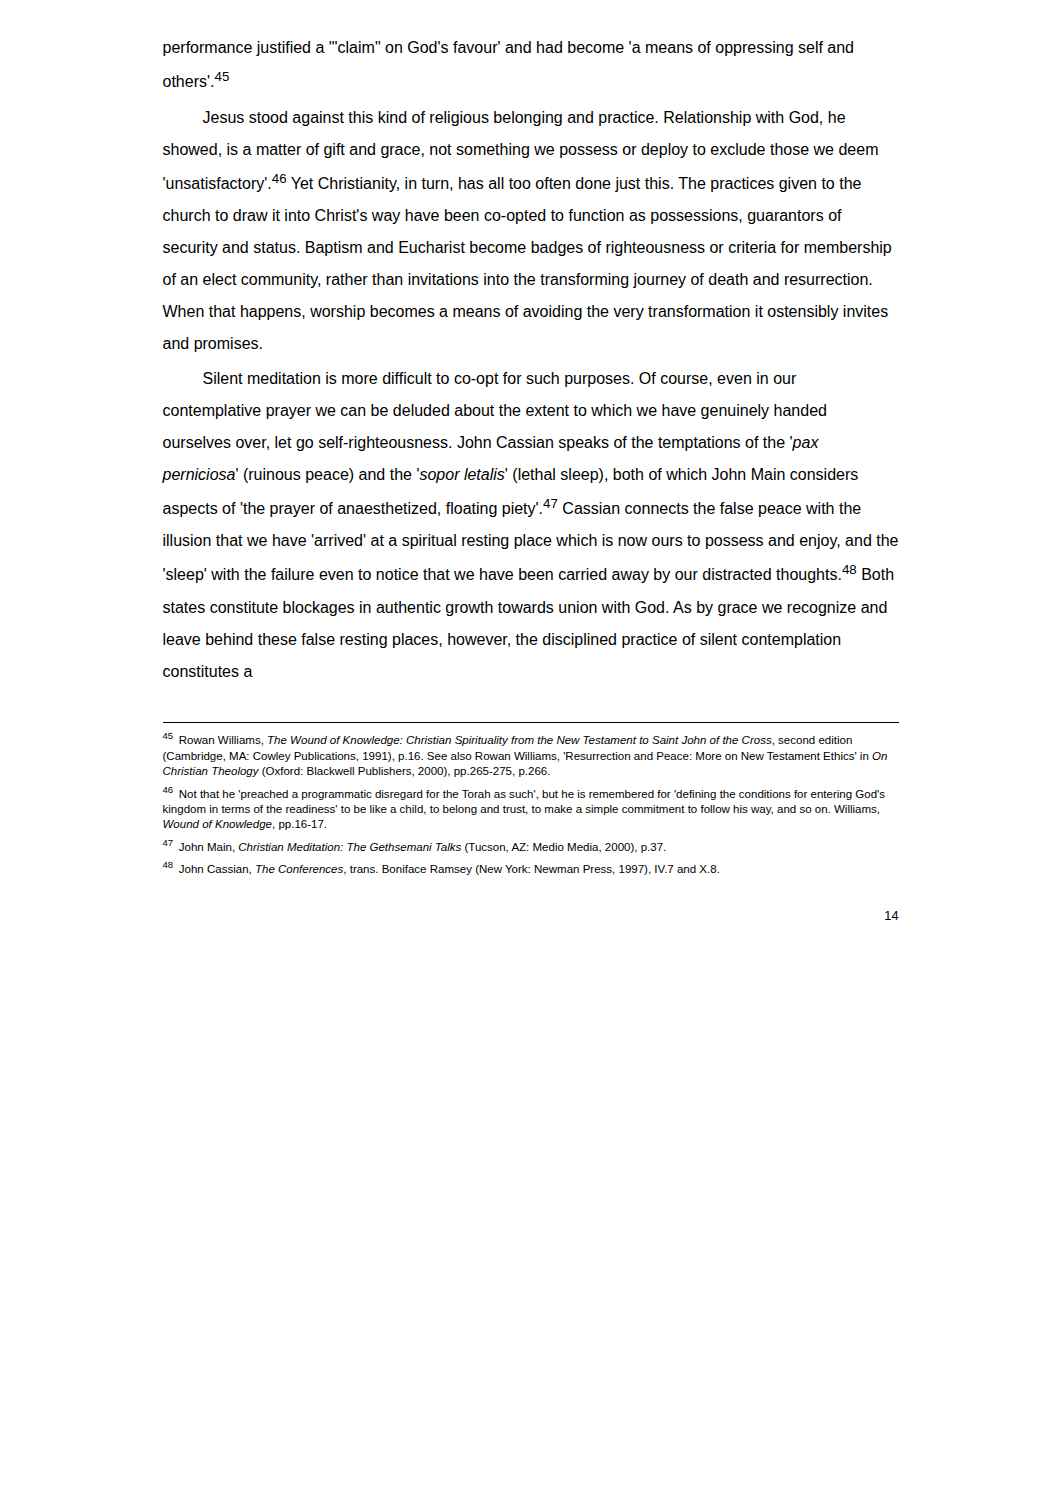performance justified a '"claim" on God's favour' and had become 'a means of oppressing self and others'.45
Jesus stood against this kind of religious belonging and practice. Relationship with God, he showed, is a matter of gift and grace, not something we possess or deploy to exclude those we deem 'unsatisfactory'.46 Yet Christianity, in turn, has all too often done just this. The practices given to the church to draw it into Christ's way have been co-opted to function as possessions, guarantors of security and status. Baptism and Eucharist become badges of righteousness or criteria for membership of an elect community, rather than invitations into the transforming journey of death and resurrection. When that happens, worship becomes a means of avoiding the very transformation it ostensibly invites and promises.
Silent meditation is more difficult to co-opt for such purposes. Of course, even in our contemplative prayer we can be deluded about the extent to which we have genuinely handed ourselves over, let go self-righteousness. John Cassian speaks of the temptations of the 'pax perniciosa' (ruinous peace) and the 'sopor letalis' (lethal sleep), both of which John Main considers aspects of 'the prayer of anaesthetized, floating piety'.47 Cassian connects the false peace with the illusion that we have 'arrived' at a spiritual resting place which is now ours to possess and enjoy, and the 'sleep' with the failure even to notice that we have been carried away by our distracted thoughts.48 Both states constitute blockages in authentic growth towards union with God. As by grace we recognize and leave behind these false resting places, however, the disciplined practice of silent contemplation constitutes a
45 Rowan Williams, The Wound of Knowledge: Christian Spirituality from the New Testament to Saint John of the Cross, second edition (Cambridge, MA: Cowley Publications, 1991), p.16. See also Rowan Williams, 'Resurrection and Peace: More on New Testament Ethics' in On Christian Theology (Oxford: Blackwell Publishers, 2000), pp.265-275, p.266.
46 Not that he 'preached a programmatic disregard for the Torah as such', but he is remembered for 'defining the conditions for entering God's kingdom in terms of the readiness' to be like a child, to belong and trust, to make a simple commitment to follow his way, and so on. Williams, Wound of Knowledge, pp.16-17.
47 John Main, Christian Meditation: The Gethsemani Talks (Tucson, AZ: Medio Media, 2000), p.37.
48 John Cassian, The Conferences, trans. Boniface Ramsey (New York: Newman Press, 1997), IV.7 and X.8.
14